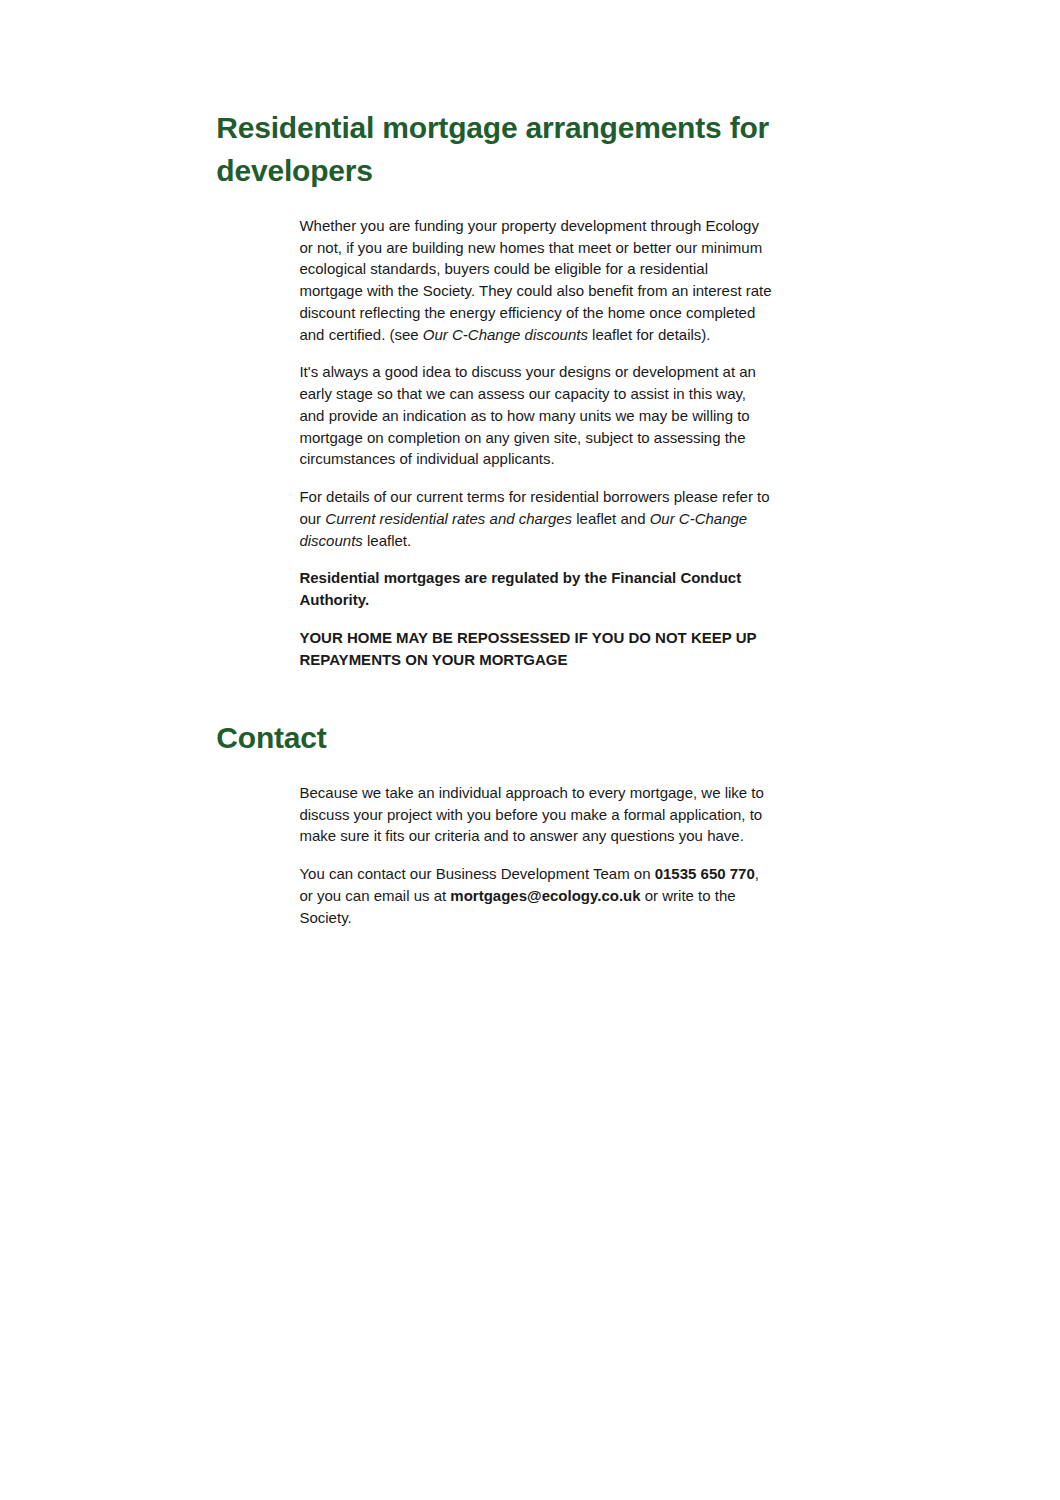Residential mortgage arrangements for developers
Whether you are funding your property development through Ecology or not, if you are building new homes that meet or better our minimum ecological standards, buyers could be eligible for a residential mortgage with the Society. They could also benefit from an interest rate discount reflecting the energy efficiency of the home once completed and certified. (see Our C-Change discounts leaflet for details).
It's always a good idea to discuss your designs or development at an early stage so that we can assess our capacity to assist in this way, and provide an indication as to how many units we may be willing to mortgage on completion on any given site, subject to assessing the circumstances of individual applicants.
For details of our current terms for residential borrowers please refer to our Current residential rates and charges leaflet and Our C-Change discounts leaflet.
Residential mortgages are regulated by the Financial Conduct Authority.
YOUR HOME MAY BE REPOSSESSED IF YOU DO NOT KEEP UP REPAYMENTS ON YOUR MORTGAGE
Contact
Because we take an individual approach to every mortgage, we like to discuss your project with you before you make a formal application, to make sure it fits our criteria and to answer any questions you have.
You can contact our Business Development Team on 01535 650 770, or you can email us at mortgages@ecology.co.uk or write to the Society.